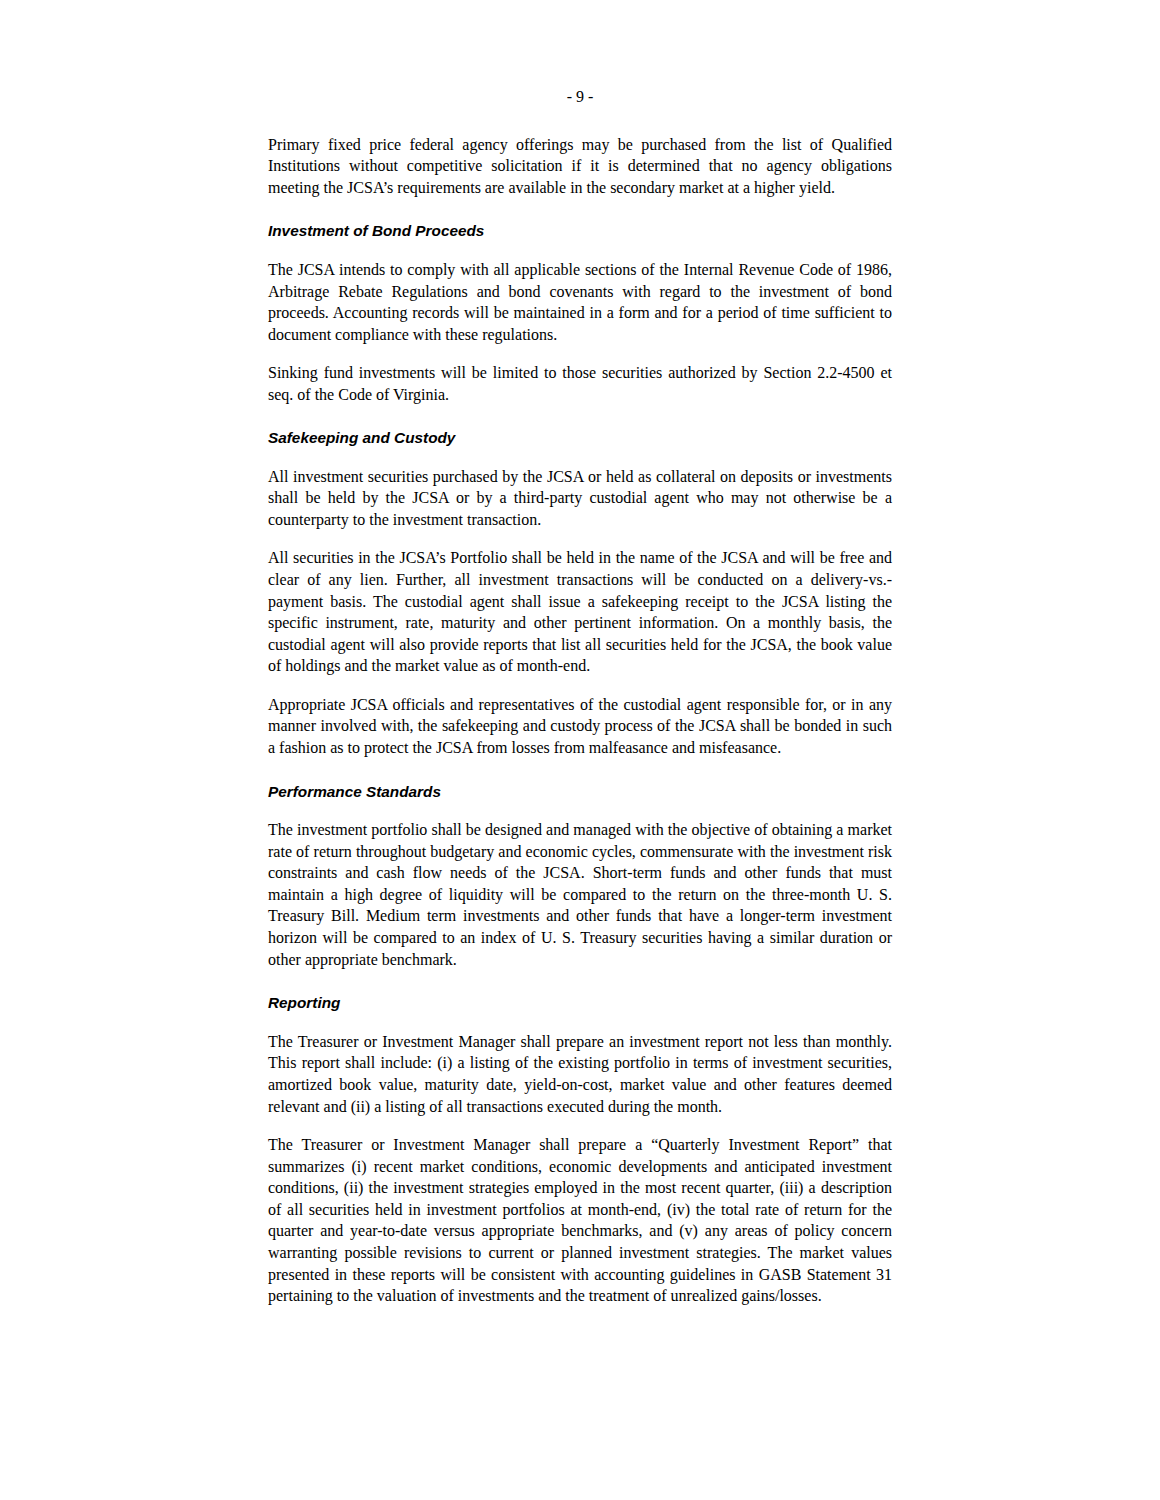- 9 -
Primary fixed price federal agency offerings may be purchased from the list of Qualified Institutions without competitive solicitation if it is determined that no agency obligations meeting the JCSA’s requirements are available in the secondary market at a higher yield.
Investment of Bond Proceeds
The JCSA intends to comply with all applicable sections of the Internal Revenue Code of 1986, Arbitrage Rebate Regulations and bond covenants with regard to the investment of bond proceeds. Accounting records will be maintained in a form and for a period of time sufficient to document compliance with these regulations.
Sinking fund investments will be limited to those securities authorized by Section 2.2-4500 et seq. of the Code of Virginia.
Safekeeping and Custody
All investment securities purchased by the JCSA or held as collateral on deposits or investments shall be held by the JCSA or by a third-party custodial agent who may not otherwise be a counterparty to the investment transaction.
All securities in the JCSA’s Portfolio shall be held in the name of the JCSA and will be free and clear of any lien. Further, all investment transactions will be conducted on a delivery-vs.-payment basis. The custodial agent shall issue a safekeeping receipt to the JCSA listing the specific instrument, rate, maturity and other pertinent information. On a monthly basis, the custodial agent will also provide reports that list all securities held for the JCSA, the book value of holdings and the market value as of month-end.
Appropriate JCSA officials and representatives of the custodial agent responsible for, or in any manner involved with, the safekeeping and custody process of the JCSA shall be bonded in such a fashion as to protect the JCSA from losses from malfeasance and misfeasance.
Performance Standards
The investment portfolio shall be designed and managed with the objective of obtaining a market rate of return throughout budgetary and economic cycles, commensurate with the investment risk constraints and cash flow needs of the JCSA. Short-term funds and other funds that must maintain a high degree of liquidity will be compared to the return on the three-month U. S. Treasury Bill. Medium term investments and other funds that have a longer-term investment horizon will be compared to an index of U. S. Treasury securities having a similar duration or other appropriate benchmark.
Reporting
The Treasurer or Investment Manager shall prepare an investment report not less than monthly. This report shall include: (i) a listing of the existing portfolio in terms of investment securities, amortized book value, maturity date, yield-on-cost, market value and other features deemed relevant and (ii) a listing of all transactions executed during the month.
The Treasurer or Investment Manager shall prepare a “Quarterly Investment Report” that summarizes (i) recent market conditions, economic developments and anticipated investment conditions, (ii) the investment strategies employed in the most recent quarter, (iii) a description of all securities held in investment portfolios at month-end, (iv) the total rate of return for the quarter and year-to-date versus appropriate benchmarks, and (v) any areas of policy concern warranting possible revisions to current or planned investment strategies. The market values presented in these reports will be consistent with accounting guidelines in GASB Statement 31 pertaining to the valuation of investments and the treatment of unrealized gains/losses.